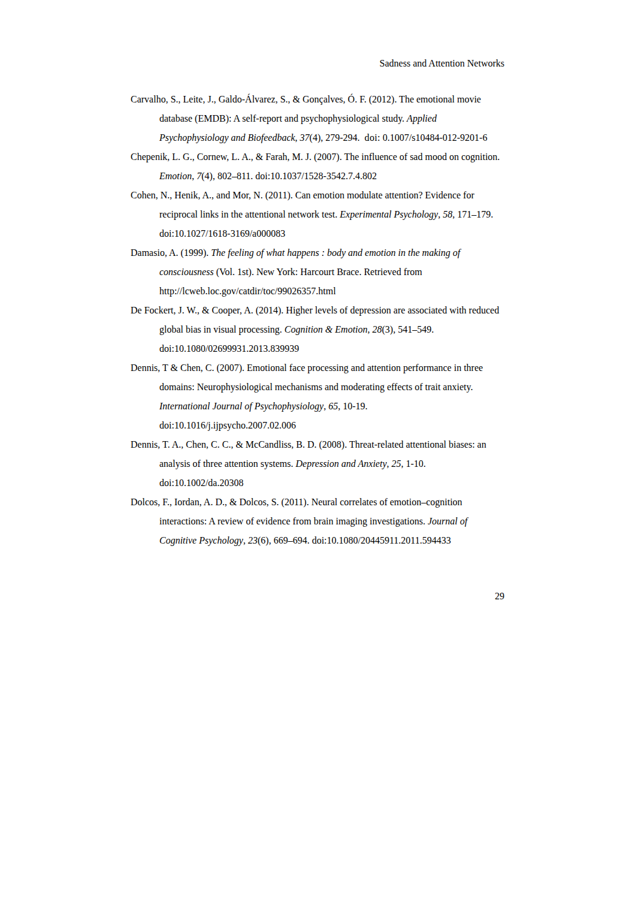Sadness and Attention Networks
Carvalho, S., Leite, J., Galdo-Álvarez, S., & Gonçalves, Ó. F. (2012). The emotional movie database (EMDB): A self-report and psychophysiological study. Applied Psychophysiology and Biofeedback, 37(4), 279-294. doi: 0.1007/s10484-012-9201-6
Chepenik, L. G., Cornew, L. A., & Farah, M. J. (2007). The influence of sad mood on cognition. Emotion, 7(4), 802–811. doi:10.1037/1528-3542.7.4.802
Cohen, N., Henik, A., and Mor, N. (2011). Can emotion modulate attention? Evidence for reciprocal links in the attentional network test. Experimental Psychology, 58, 171–179. doi:10.1027/1618-3169/a000083
Damasio, A. (1999). The feeling of what happens : body and emotion in the making of consciousness (Vol. 1st). New York: Harcourt Brace. Retrieved from http://lcweb.loc.gov/catdir/toc/99026357.html
De Fockert, J. W., & Cooper, A. (2014). Higher levels of depression are associated with reduced global bias in visual processing. Cognition & Emotion, 28(3), 541–549. doi:10.1080/02699931.2013.839939
Dennis, T & Chen, C. (2007). Emotional face processing and attention performance in three domains: Neurophysiological mechanisms and moderating effects of trait anxiety. International Journal of Psychophysiology, 65, 10-19. doi:10.1016/j.ijpsycho.2007.02.006
Dennis, T. A., Chen, C. C., & McCandliss, B. D. (2008). Threat-related attentional biases: an analysis of three attention systems. Depression and Anxiety, 25, 1-10. doi:10.1002/da.20308
Dolcos, F., Iordan, A. D., & Dolcos, S. (2011). Neural correlates of emotion–cognition interactions: A review of evidence from brain imaging investigations. Journal of Cognitive Psychology, 23(6), 669–694. doi:10.1080/20445911.2011.594433
29